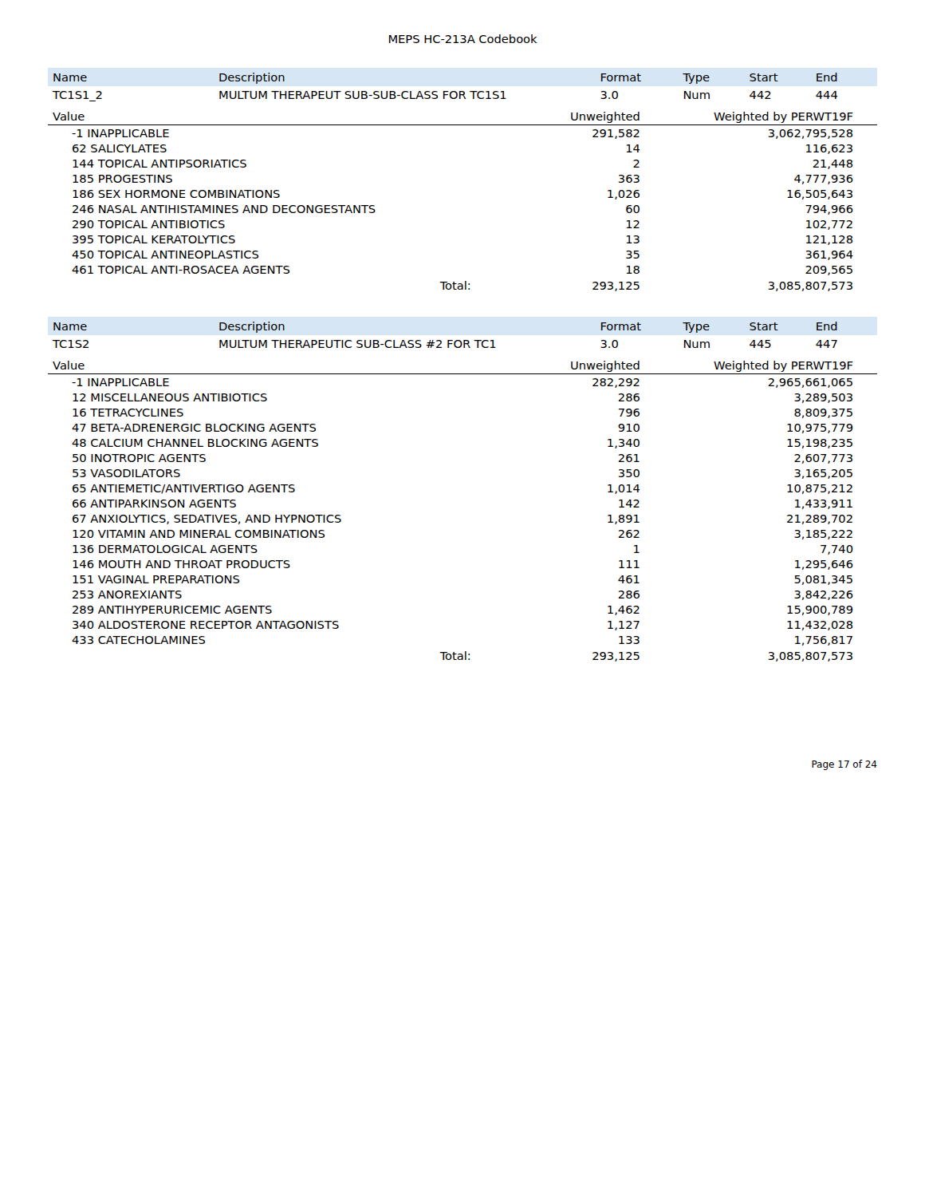MEPS HC-213A Codebook
| Name | Description | Format | Type | Start | End |
| --- | --- | --- | --- | --- | --- |
| TC1S1_2 | MULTUM THERAPEUT SUB-SUB-CLASS FOR TC1S1 | 3.0 | Num | 442 | 444 |
| Value | Unweighted | Weighted by PERWT19F |
| --- | --- | --- |
| -1 INAPPLICABLE | 291,582 | 3,062,795,528 |
| 62 SALICYLATES | 14 | 116,623 |
| 144 TOPICAL ANTIPSORIATICS | 2 | 21,448 |
| 185 PROGESTINS | 363 | 4,777,936 |
| 186 SEX HORMONE COMBINATIONS | 1,026 | 16,505,643 |
| 246 NASAL ANTIHISTAMINES AND DECONGESTANTS | 60 | 794,966 |
| 290 TOPICAL ANTIBIOTICS | 12 | 102,772 |
| 395 TOPICAL KERATOLYTICS | 13 | 121,128 |
| 450 TOPICAL ANTINEOPLASTICS | 35 | 361,964 |
| 461 TOPICAL ANTI-ROSACEA AGENTS | 18 | 209,565 |
| Total: | 293,125 | 3,085,807,573 |
| Name | Description | Format | Type | Start | End |
| --- | --- | --- | --- | --- | --- |
| TC1S2 | MULTUM THERAPEUTIC SUB-CLASS #2 FOR TC1 | 3.0 | Num | 445 | 447 |
| Value | Unweighted | Weighted by PERWT19F |
| --- | --- | --- |
| -1 INAPPLICABLE | 282,292 | 2,965,661,065 |
| 12 MISCELLANEOUS ANTIBIOTICS | 286 | 3,289,503 |
| 16 TETRACYCLINES | 796 | 8,809,375 |
| 47 BETA-ADRENERGIC BLOCKING AGENTS | 910 | 10,975,779 |
| 48 CALCIUM CHANNEL BLOCKING AGENTS | 1,340 | 15,198,235 |
| 50 INOTROPIC AGENTS | 261 | 2,607,773 |
| 53 VASODILATORS | 350 | 3,165,205 |
| 65 ANTIEMETIC/ANTIVERTIGO AGENTS | 1,014 | 10,875,212 |
| 66 ANTIPARKINSON AGENTS | 142 | 1,433,911 |
| 67 ANXIOLYTICS, SEDATIVES, AND HYPNOTICS | 1,891 | 21,289,702 |
| 120 VITAMIN AND MINERAL COMBINATIONS | 262 | 3,185,222 |
| 136 DERMATOLOGICAL AGENTS | 1 | 7,740 |
| 146 MOUTH AND THROAT PRODUCTS | 111 | 1,295,646 |
| 151 VAGINAL PREPARATIONS | 461 | 5,081,345 |
| 253 ANOREXIANTS | 286 | 3,842,226 |
| 289 ANTIHYPERURICEMIC AGENTS | 1,462 | 15,900,789 |
| 340 ALDOSTERONE RECEPTOR ANTAGONISTS | 1,127 | 11,432,028 |
| 433 CATECHOLAMINES | 133 | 1,756,817 |
| Total: | 293,125 | 3,085,807,573 |
Page 17 of 24